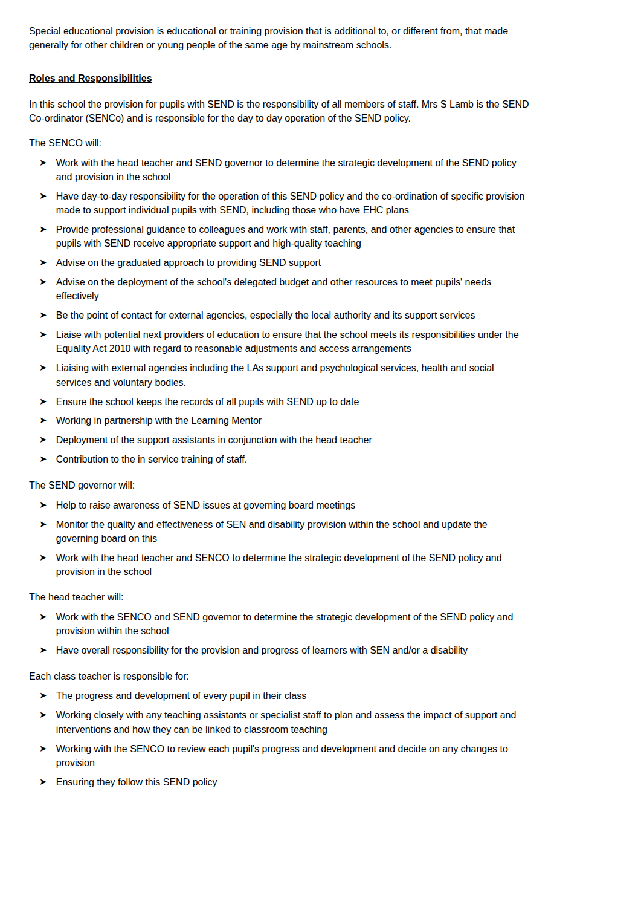Special educational provision is educational or training provision that is additional to, or different from, that made generally for other children or young people of the same age by mainstream schools.
Roles and Responsibilities
In this school the provision for pupils with SEND is the responsibility of all members of staff. Mrs S Lamb is the SEND Co-ordinator (SENCo) and is responsible for the day to day operation of the SEND policy.
The SENCO will:
Work with the head teacher and SEND governor to determine the strategic development of the SEND policy and provision in the school
Have day-to-day responsibility for the operation of this SEND policy and the co-ordination of specific provision made to support individual pupils with SEND, including those who have EHC plans
Provide professional guidance to colleagues and work with staff, parents, and other agencies to ensure that pupils with SEND receive appropriate support and high-quality teaching
Advise on the graduated approach to providing SEND support
Advise on the deployment of the school's delegated budget and other resources to meet pupils' needs effectively
Be the point of contact for external agencies, especially the local authority and its support services
Liaise with potential next providers of education to ensure that the school meets its responsibilities under the Equality Act 2010 with regard to reasonable adjustments and access arrangements
Liaising with external agencies including the LAs support and psychological services, health and social services and voluntary bodies.
Ensure the school keeps the records of all pupils with SEND up to date
Working in partnership with the Learning Mentor
Deployment of the support assistants in conjunction with the head teacher
Contribution to the in service training of staff.
The SEND governor will:
Help to raise awareness of SEND issues at governing board meetings
Monitor the quality and effectiveness of SEN and disability provision within the school and update the governing board on this
Work with the head teacher and SENCO to determine the strategic development of the SEND policy and provision in the school
The head teacher will:
Work with the SENCO and SEND governor to determine the strategic development of the SEND policy and provision within the school
Have overall responsibility for the provision and progress of learners with SEN and/or a disability
Each class teacher is responsible for:
The progress and development of every pupil in their class
Working closely with any teaching assistants or specialist staff to plan and assess the impact of support and interventions and how they can be linked to classroom teaching
Working with the SENCO to review each pupil's progress and development and decide on any changes to provision
Ensuring they follow this SEND policy